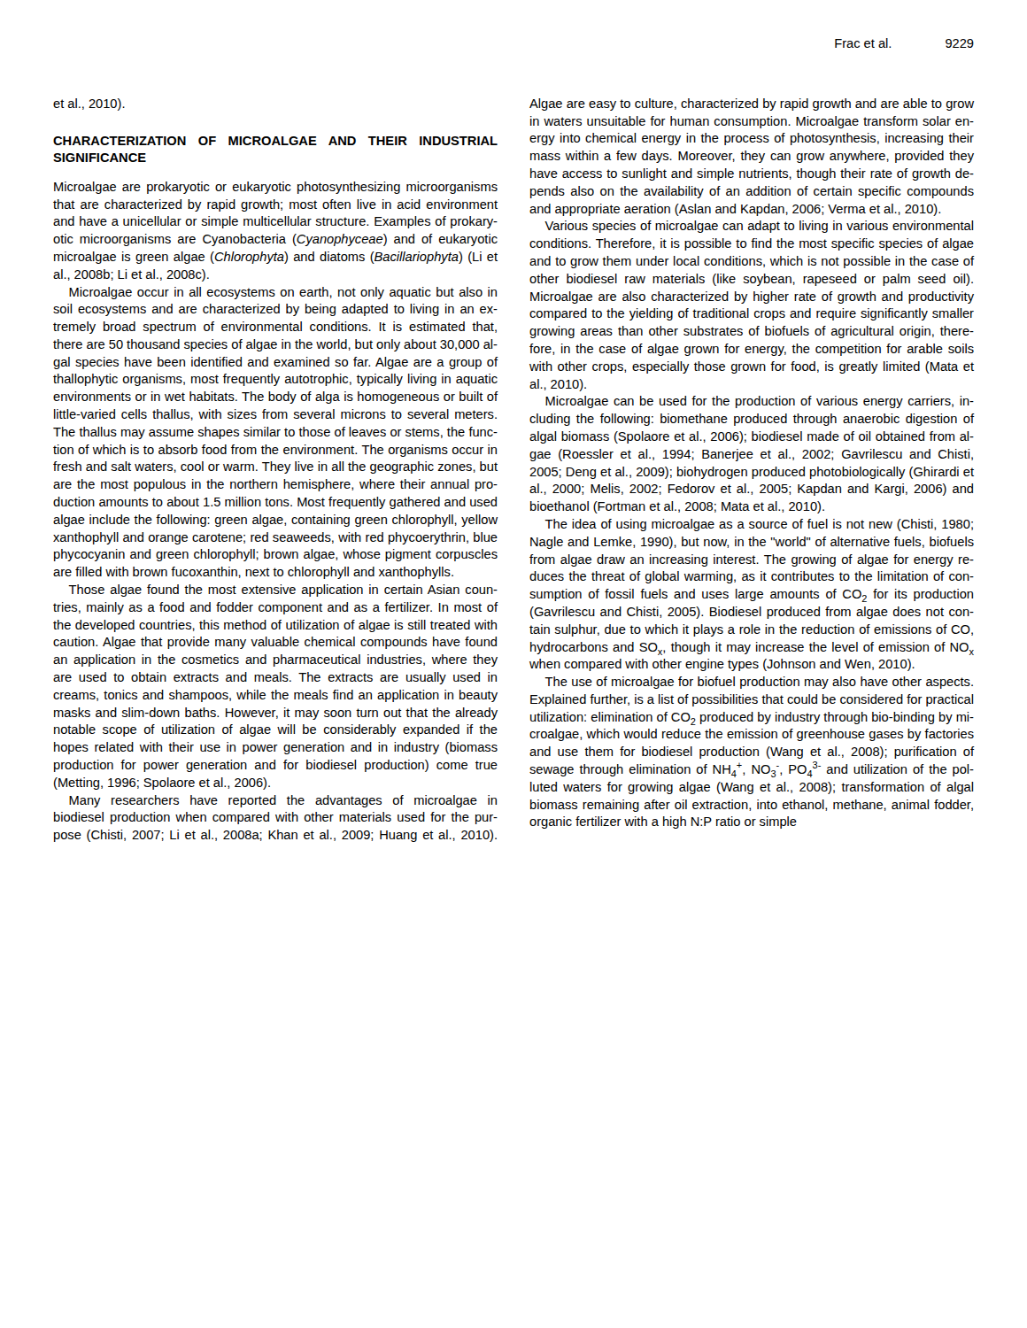Frac et al. 9229
et al., 2010).
Characterization of microalgae and their industrial significance
Microalgae are prokaryotic or eukaryotic photosynthesizing microorganisms that are characterized by rapid growth; most often live in acid environment and have a unicellular or simple multicellular structure. Examples of prokaryotic microorganisms are Cyanobacteria (Cyanophyceae) and of eukaryotic microalgae is green algae (Chlorophyta) and diatoms (Bacillariophyta) (Li et al., 2008b; Li et al., 2008c).
Microalgae occur in all ecosystems on earth, not only aquatic but also in soil ecosystems and are characterized by being adapted to living in an extremely broad spectrum of environmental conditions. It is estimated that, there are 50 thousand species of algae in the world, but only about 30,000 algal species have been identified and examined so far. Algae are a group of thallophytic organisms, most frequently autotrophic, typically living in aquatic environments or in wet habitats. The body of alga is homogeneous or built of little-varied cells thallus, with sizes from several microns to several meters. The thallus may assume shapes similar to those of leaves or stems, the function of which is to absorb food from the environment. The organisms occur in fresh and salt waters, cool or warm. They live in all the geographic zones, but are the most populous in the northern hemisphere, where their annual production amounts to about 1.5 million tons. Most frequently gathered and used algae include the following: green algae, containing green chlorophyll, yellow xanthophyll and orange carotene; red seaweeds, with red phycoerythrin, blue phycocyanin and green chlorophyll; brown algae, whose pigment corpuscles are filled with brown fucoxanthin, next to chlorophyll and xanthophylls.
Those algae found the most extensive application in certain Asian countries, mainly as a food and fodder component and as a fertilizer. In most of the developed countries, this method of utilization of algae is still treated with caution. Algae that provide many valuable chemical compounds have found an application in the cosmetics and pharmaceutical industries, where they are used to obtain extracts and meals. The extracts are usually used in creams, tonics and shampoos, while the meals find an application in beauty masks and slim-down baths. However, it may soon turn out that the already notable scope of utilization of algae will be considerably expanded if the hopes related with their use in power generation and in industry (biomass production for power generation and for biodiesel production) come true (Metting, 1996; Spolaore et al., 2006).
Many researchers have reported the advantages of microalgae in biodiesel production when compared with other materials used for the purpose (Chisti, 2007; Li et al., 2008a; Khan et al., 2009; Huang et al., 2010). Algae are easy to culture, characterized by rapid growth and are able to grow in waters unsuitable for human consumption. Microalgae transform solar energy into chemical energy in the process of photosynthesis, increasing their mass within a few days. Moreover, they can grow anywhere, provided they have access to sunlight and simple nutrients, though their rate of growth depends also on the availability of an addition of certain specific compounds and appropriate aeration (Aslan and Kapdan, 2006; Verma et al., 2010).
Various species of microalgae can adapt to living in various environmental conditions. Therefore, it is possible to find the most specific species of algae and to grow them under local conditions, which is not possible in the case of other biodiesel raw materials (like soybean, rapeseed or palm seed oil). Microalgae are also characterized by higher rate of growth and productivity compared to the yielding of traditional crops and require significantly smaller growing areas than other substrates of biofuels of agricultural origin, therefore, in the case of algae grown for energy, the competition for arable soils with other crops, especially those grown for food, is greatly limited (Mata et al., 2010).
Microalgae can be used for the production of various energy carriers, including the following: biomethane produced through anaerobic digestion of algal biomass (Spolaore et al., 2006); biodiesel made of oil obtained from algae (Roessler et al., 1994; Banerjee et al., 2002; Gavrilescu and Chisti, 2005; Deng et al., 2009); biohydrogen produced photobiologically (Ghirardi et al., 2000; Melis, 2002; Fedorov et al., 2005; Kapdan and Kargi, 2006) and bioethanol (Fortman et al., 2008; Mata et al., 2010).
The idea of using microalgae as a source of fuel is not new (Chisti, 1980; Nagle and Lemke, 1990), but now, in the "world" of alternative fuels, biofuels from algae draw an increasing interest. The growing of algae for energy reduces the threat of global warming, as it contributes to the limitation of consumption of fossil fuels and uses large amounts of CO2 for its production (Gavrilescu and Chisti, 2005). Biodiesel produced from algae does not contain sulphur, due to which it plays a role in the reduction of emissions of CO, hydrocarbons and SOx, though it may increase the level of emission of NOx when compared with other engine types (Johnson and Wen, 2010).
The use of microalgae for biofuel production may also have other aspects. Explained further, is a list of possibilities that could be considered for practical utilization: elimination of CO2 produced by industry through bio-binding by microalgae, which would reduce the emission of greenhouse gases by factories and use them for biodiesel production (Wang et al., 2008); purification of sewage through elimination of NH4+, NO3-, PO43- and utilization of the polluted waters for growing algae (Wang et al., 2008); transformation of algal biomass remaining after oil extraction, into ethanol, methane, animal fodder, organic fertilizer with a high N:P ratio or simple